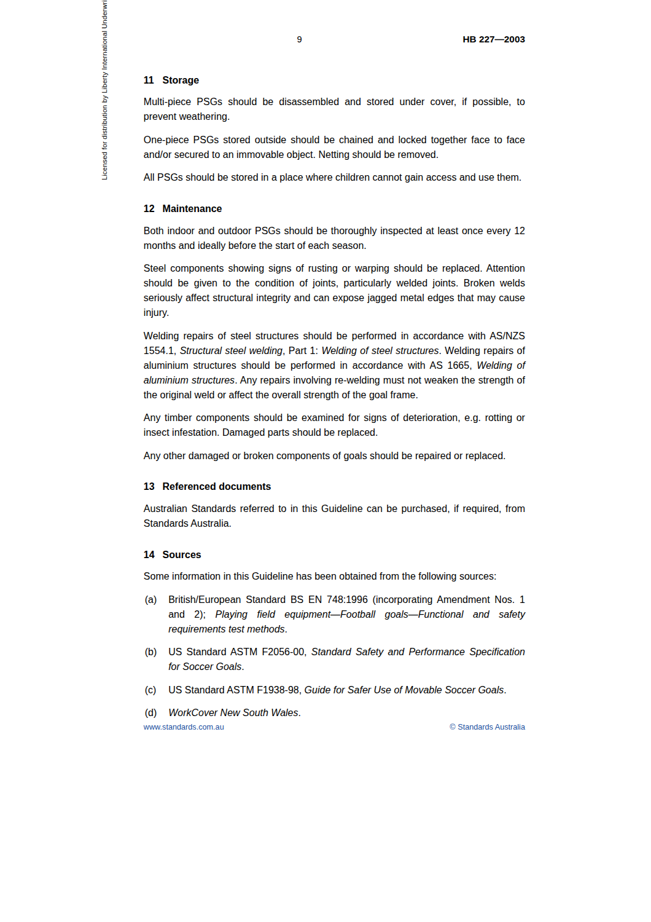Licensed for distribution by Liberty International Underwriters under agreement 0603-C028
9 HB 227—2003
11 Storage
Multi-piece PSGs should be disassembled and stored under cover, if possible, to prevent weathering.
One-piece PSGs stored outside should be chained and locked together face to face and/or secured to an immovable object. Netting should be removed.
All PSGs should be stored in a place where children cannot gain access and use them.
12 Maintenance
Both indoor and outdoor PSGs should be thoroughly inspected at least once every 12 months and ideally before the start of each season.
Steel components showing signs of rusting or warping should be replaced. Attention should be given to the condition of joints, particularly welded joints. Broken welds seriously affect structural integrity and can expose jagged metal edges that may cause injury.
Welding repairs of steel structures should be performed in accordance with AS/NZS 1554.1, Structural steel welding, Part 1: Welding of steel structures. Welding repairs of aluminium structures should be performed in accordance with AS 1665, Welding of aluminium structures. Any repairs involving re-welding must not weaken the strength of the original weld or affect the overall strength of the goal frame.
Any timber components should be examined for signs of deterioration, e.g. rotting or insect infestation. Damaged parts should be replaced.
Any other damaged or broken components of goals should be repaired or replaced.
13 Referenced documents
Australian Standards referred to in this Guideline can be purchased, if required, from Standards Australia.
14 Sources
Some information in this Guideline has been obtained from the following sources:
(a)
British/European Standard BS EN 748:1996 (incorporating Amendment Nos. 1 and 2); Playing field equipment—Football goals—Functional and safety requirements test methods.
(b)
US Standard ASTM F2056-00, Standard Safety and Performance Specification for Soccer Goals.
(c)
US Standard ASTM F1938-98, Guide for Safer Use of Movable Soccer Goals.
(d)
WorkCover New South Wales.
www.standards.com.au © Standards Australia